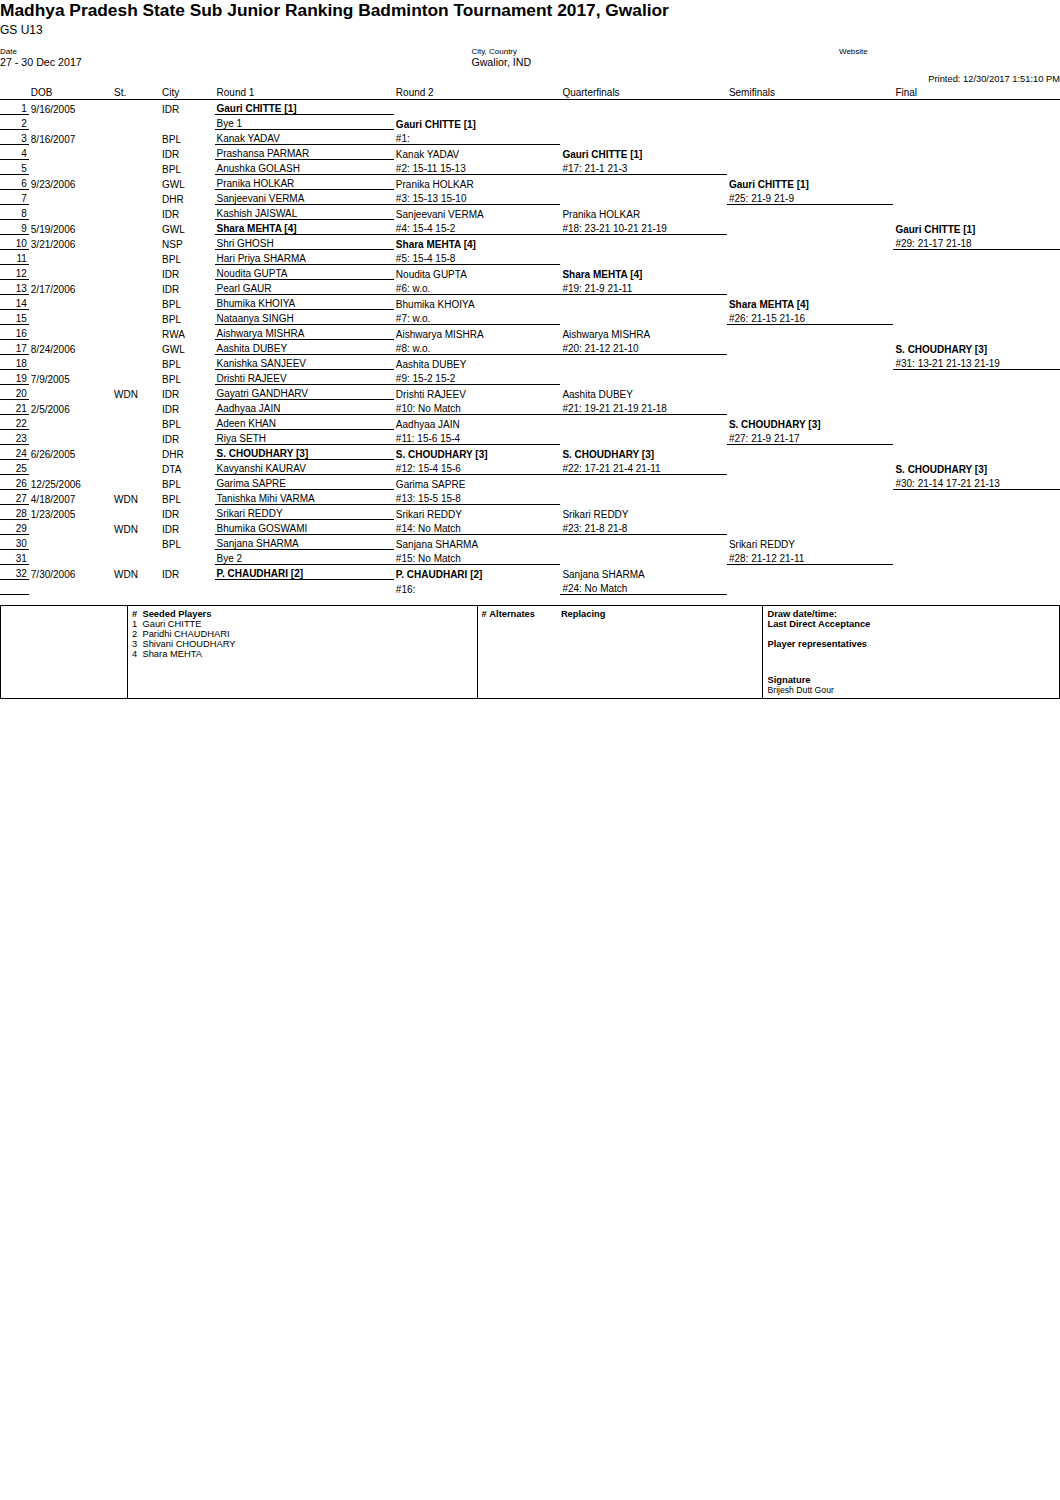Madhya Pradesh State Sub Junior Ranking Badminton Tournament 2017, Gwalior
GS U13
| Date 27 - 30 Dec 2017 | City, Country Gwalior, IND | Website |
Printed: 12/30/2017 1:51:10 PM
| | DOB | St. | City | Round 1 | Round 2 | Quarterfinals | Semifinals | Final |
| --- | --- | --- | --- | --- | --- | --- | --- | --- |
| 1 | 9/16/2005 | | IDR | Gauri CHITTE [1] | | | | |
| 2 | | | | Bye 1 | Gauri CHITTE [1] | | | |
| 3 | 8/16/2007 | | BPL | Kanak YADAV | #1: | | | |
| 4 | | | IDR | Prashansa PARMAR | Kanak YADAV | Gauri CHITTE [1] | | |
| 5 | | | BPL | Anushka GOLASH | #2: 15-11 15-13 | #17: 21-1 21-3 | | |
| 6 | 9/23/2006 | | GWL | Pranika HOLKAR | Pranika HOLKAR | | Gauri CHITTE [1] | |
| 7 | | | DHR | Sanjeevani VERMA | #3: 15-13 15-10 | | #25: 21-9 21-9 | |
| 8 | | | IDR | Kashish JAISWAL | Sanjeevani VERMA | Pranika HOLKAR | | |
| 9 | 5/19/2006 | | GWL | Shara MEHTA [4] | #4: 15-4 15-2 | #18: 23-21 10-21 21-19 | | Gauri CHITTE [1] |
| 10 | 3/21/2006 | | NSP | Shri GHOSH | Shara MEHTA [4] | | | #29: 21-17 21-18 |
| 11 | | | BPL | Hari Priya SHARMA | #5: 15-4 15-8 | | | |
| 12 | | | IDR | Noudita GUPTA | Noudita GUPTA | Shara MEHTA [4] | | |
| 13 | 2/17/2006 | | IDR | Pearl GAUR | #6: w.o. | #19: 21-9 21-11 | | |
| 14 | | | BPL | Bhumika KHOIYA | Bhumika KHOIYA | | Shara MEHTA [4] | |
| 15 | | | BPL | Nataanya SINGH | #7: w.o. | | #26: 21-15 21-16 | |
| 16 | | | RWA | Aishwarya MISHRA | Aishwarya MISHRA | Aishwarya MISHRA | | |
| 17 | 8/24/2006 | | GWL | Aashita DUBEY | #8: w.o. | #20: 21-12 21-10 | | S. CHOUDHARY [3] |
| 18 | | | BPL | Kanishka SANJEEV | Aashita DUBEY | | | #31: 13-21 21-13 21-19 |
| 19 | 7/9/2005 | | BPL | Drishti RAJEEV | #9: 15-2 15-2 | | | |
| 20 | | WDN | IDR | Gayatri GANDHARV | Drishti RAJEEV | Aashita DUBEY | | |
| 21 | 2/5/2006 | | IDR | Aadhyaa JAIN | #10: No Match | #21: 19-21 21-19 21-18 | | |
| 22 | | | BPL | Adeen KHAN | Aadhyaa JAIN | | S. CHOUDHARY [3] | |
| 23 | | | IDR | Riya SETH | #11: 15-6 15-4 | | #27: 21-9 21-17 | |
| 24 | 6/26/2005 | | DHR | S. CHOUDHARY [3] | S. CHOUDHARY [3] | S. CHOUDHARY [3] | | |
| 25 | | | DTA | Kavyanshi KAURAV | #12: 15-4 15-6 | #22: 17-21 21-4 21-11 | | S. CHOUDHARY [3] |
| 26 | 12/25/2006 | | BPL | Garima SAPRE | Garima SAPRE | | | #30: 21-14 17-21 21-13 |
| 27 | 4/18/2007 | WDN | BPL | Tanishka Mihi VARMA | #13: 15-5 15-8 | | | |
| 28 | 1/23/2005 | | IDR | Srikari REDDY | Srikari REDDY | Srikari REDDY | | |
| 29 | | WDN | IDR | Bhumika GOSWAMI | #14: No Match | #23: 21-8 21-8 | | |
| 30 | | | BPL | Sanjana SHARMA | Sanjana SHARMA | | Srikari REDDY | |
| 31 | | | | Bye 2 | #15: No Match | | #28: 21-12 21-11 | |
| 32 | 7/30/2006 | WDN | IDR | P. CHAUDHARI [2] | P. CHAUDHARI [2] | Sanjana SHARMA | | |
| | | | | | #16: | #24: No Match | | |
| | # Seeded Players 1 Gauri CHITTE 2 Paridhi CHAUDHARI 3 Shivani CHOUDHARY 4 Shara MEHTA | # Alternates Replacing | Draw date/time: Last Direct Acceptance Player representatives Signature Brijesh Dutt Gour |